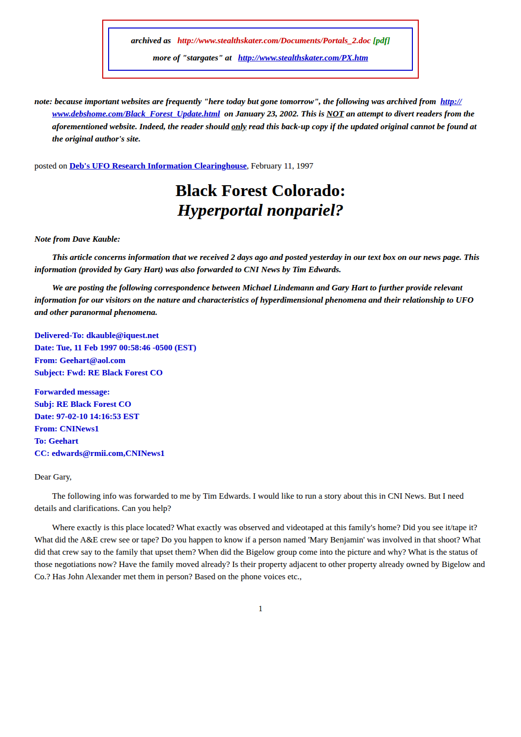archived as http://www.stealthskater.com/Documents/Portals_2.doc [pdf]
more of "stargates" at http://www.stealthskater.com/PX.htm
note: because important websites are frequently "here today but gone tomorrow", the following was archived from http:// www.debshome.com/Black_Forest_Update.html on January 23, 2002. This is NOT an attempt to divert readers from the aforementioned website. Indeed, the reader should only read this back-up copy if the updated original cannot be found at the original author's site.
posted on Deb's UFO Research Information Clearinghouse, February 11, 1997
Black Forest Colorado:Hyperportal nonpariel?
Note from Dave Kauble:
This article concerns information that we received 2 days ago and posted yesterday in our text box on our news page. This information (provided by Gary Hart) was also forwarded to CNI News by Tim Edwards.
We are posting the following correspondence between Michael Lindemann and Gary Hart to further provide relevant information for our visitors on the nature and characteristics of hyperdimensional phenomena and their relationship to UFO and other paranormal phenomena.
Delivered-To: dkauble@iquest.net
Date: Tue, 11 Feb 1997 00:58:46 -0500 (EST)
From: Geehart@aol.com
Subject: Fwd: RE Black Forest CO
Forwarded message:
Subj: RE Black Forest CO
Date: 97-02-10 14:16:53 EST
From: CNINews1
To: Geehart
CC: edwards@rmii.com,CNINews1
Dear Gary,
The following info was forwarded to me by Tim Edwards. I would like to run a story about this in CNI News. But I need details and clarifications. Can you help?
Where exactly is this place located? What exactly was observed and videotaped at this family's home? Did you see it/tape it? What did the A&E crew see or tape? Do you happen to know if a person named 'Mary Benjamin' was involved in that shoot? What did that crew say to the family that upset them? When did the Bigelow group come into the picture and why? What is the status of those negotiations now? Have the family moved already? Is their property adjacent to other property already owned by Bigelow and Co.? Has John Alexander met them in person? Based on the phone voices etc.,
1